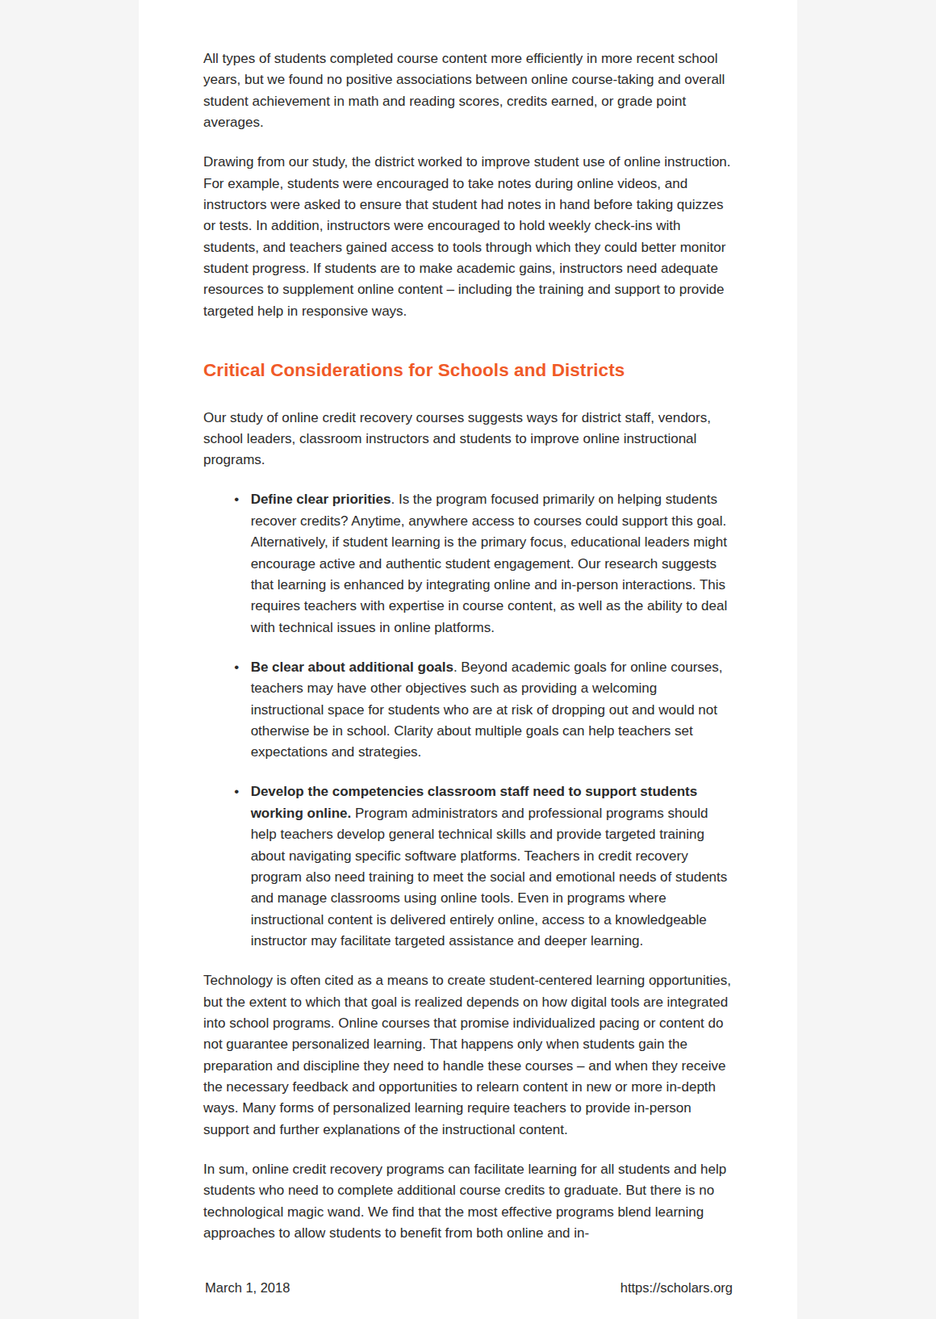All types of students completed course content more efficiently in more recent school years, but we found no positive associations between online course-taking and overall student achievement in math and reading scores, credits earned, or grade point averages.
Drawing from our study, the district worked to improve student use of online instruction. For example, students were encouraged to take notes during online videos, and instructors were asked to ensure that student had notes in hand before taking quizzes or tests. In addition, instructors were encouraged to hold weekly check-ins with students, and teachers gained access to tools through which they could better monitor student progress. If students are to make academic gains, instructors need adequate resources to supplement online content – including the training and support to provide targeted help in responsive ways.
Critical Considerations for Schools and Districts
Our study of online credit recovery courses suggests ways for district staff, vendors, school leaders, classroom instructors and students to improve online instructional programs.
Define clear priorities. Is the program focused primarily on helping students recover credits? Anytime, anywhere access to courses could support this goal. Alternatively, if student learning is the primary focus, educational leaders might encourage active and authentic student engagement. Our research suggests that learning is enhanced by integrating online and in-person interactions. This requires teachers with expertise in course content, as well as the ability to deal with technical issues in online platforms.
Be clear about additional goals. Beyond academic goals for online courses, teachers may have other objectives such as providing a welcoming instructional space for students who are at risk of dropping out and would not otherwise be in school. Clarity about multiple goals can help teachers set expectations and strategies.
Develop the competencies classroom staff need to support students working online. Program administrators and professional programs should help teachers develop general technical skills and provide targeted training about navigating specific software platforms. Teachers in credit recovery program also need training to meet the social and emotional needs of students and manage classrooms using online tools. Even in programs where instructional content is delivered entirely online, access to a knowledgeable instructor may facilitate targeted assistance and deeper learning.
Technology is often cited as a means to create student-centered learning opportunities, but the extent to which that goal is realized depends on how digital tools are integrated into school programs. Online courses that promise individualized pacing or content do not guarantee personalized learning. That happens only when students gain the preparation and discipline they need to handle these courses – and when they receive the necessary feedback and opportunities to relearn content in new or more in-depth ways. Many forms of personalized learning require teachers to provide in-person support and further explanations of the instructional content.
In sum, online credit recovery programs can facilitate learning for all students and help students who need to complete additional course credits to graduate. But there is no technological magic wand. We find that the most effective programs blend learning approaches to allow students to benefit from both online and in-
March 1, 2018 https://scholars.org